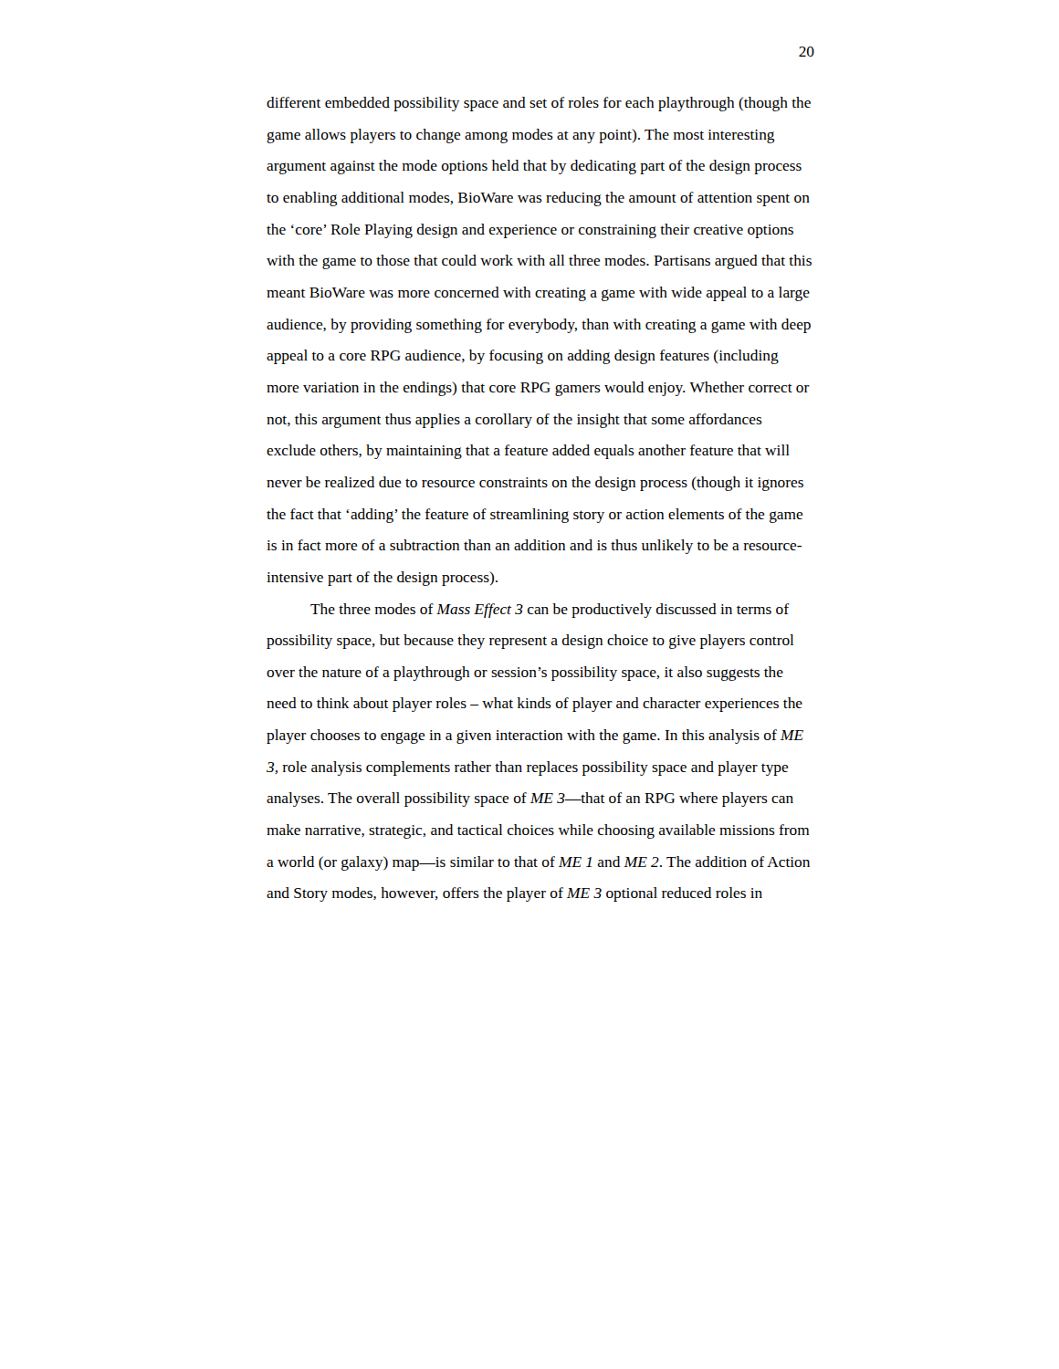20
different embedded possibility space and set of roles for each playthrough (though the game allows players to change among modes at any point). The most interesting argument against the mode options held that by dedicating part of the design process to enabling additional modes, BioWare was reducing the amount of attention spent on the ‘core’ Role Playing design and experience or constraining their creative options with the game to those that could work with all three modes. Partisans argued that this meant BioWare was more concerned with creating a game with wide appeal to a large audience, by providing something for everybody, than with creating a game with deep appeal to a core RPG audience, by focusing on adding design features (including more variation in the endings) that core RPG gamers would enjoy. Whether correct or not, this argument thus applies a corollary of the insight that some affordances exclude others, by maintaining that a feature added equals another feature that will never be realized due to resource constraints on the design process (though it ignores the fact that ‘adding’ the feature of streamlining story or action elements of the game is in fact more of a subtraction than an addition and is thus unlikely to be a resource-intensive part of the design process).
The three modes of Mass Effect 3 can be productively discussed in terms of possibility space, but because they represent a design choice to give players control over the nature of a playthrough or session’s possibility space, it also suggests the need to think about player roles – what kinds of player and character experiences the player chooses to engage in a given interaction with the game. In this analysis of ME 3, role analysis complements rather than replaces possibility space and player type analyses. The overall possibility space of ME 3—that of an RPG where players can make narrative, strategic, and tactical choices while choosing available missions from a world (or galaxy) map—is similar to that of ME 1 and ME 2. The addition of Action and Story modes, however, offers the player of ME 3 optional reduced roles in